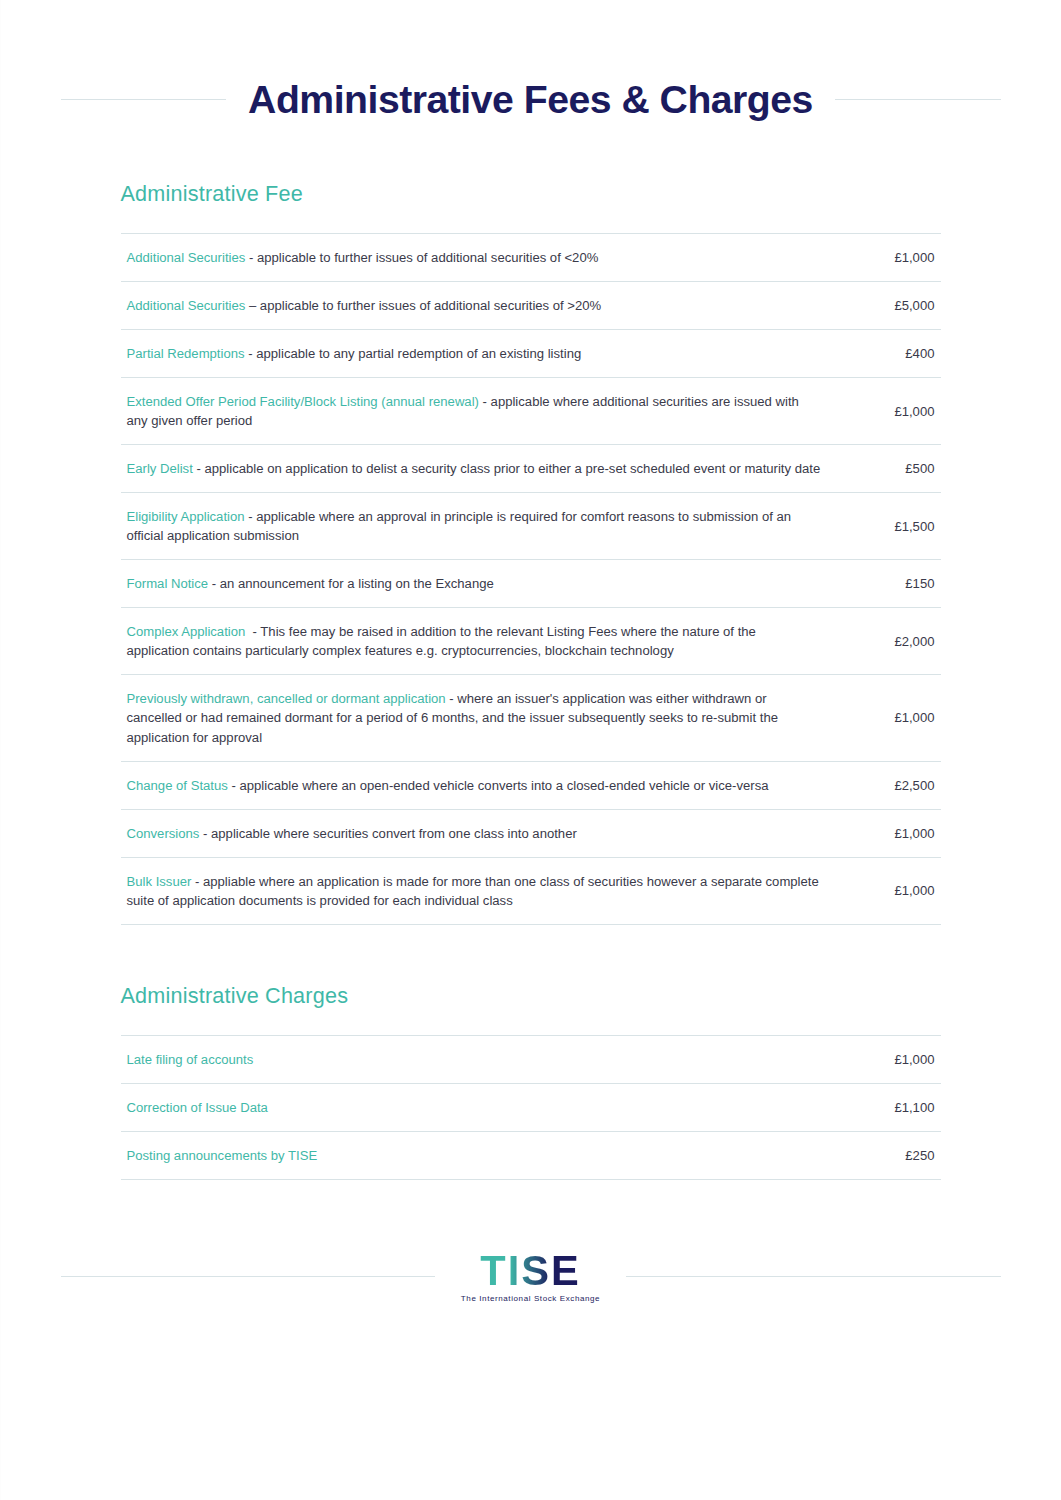Administrative Fees & Charges
Administrative Fee
| Additional Securities - applicable to further issues of additional securities of <20% | £1,000 |
| Additional Securities – applicable to further issues of additional securities of >20% | £5,000 |
| Partial Redemptions - applicable to any partial redemption of an existing listing | £400 |
| Extended Offer Period Facility/Block Listing (annual renewal) - applicable where additional securities are issued with any given offer period | £1,000 |
| Early Delist - applicable on application to delist a security class prior to either a pre-set scheduled event or maturity date | £500 |
| Eligibility Application - applicable where an approval in principle is required for comfort reasons to submission of an official application submission | £1,500 |
| Formal Notice - an announcement for a listing on the Exchange | £150 |
| Complex Application - This fee may be raised in addition to the relevant Listing Fees where the nature of the application contains particularly complex features e.g. cryptocurrencies, blockchain technology | £2,000 |
| Previously withdrawn, cancelled or dormant application - where an issuer's application was either withdrawn or cancelled or had remained dormant for a period of 6 months, and the issuer subsequently seeks to re-submit the application for approval | £1,000 |
| Change of Status - applicable where an open-ended vehicle converts into a closed-ended vehicle or vice-versa | £2,500 |
| Conversions - applicable where securities convert from one class into another | £1,000 |
| Bulk Issuer - appliable where an application is made for more than one class of securities however a separate complete suite of application documents is provided for each individual class | £1,000 |
Administrative Charges
| Late filing of accounts | £1,000 |
| Correction of Issue Data | £1,100 |
| Posting announcements by TISE | £250 |
TISE
The International Stock Exchange